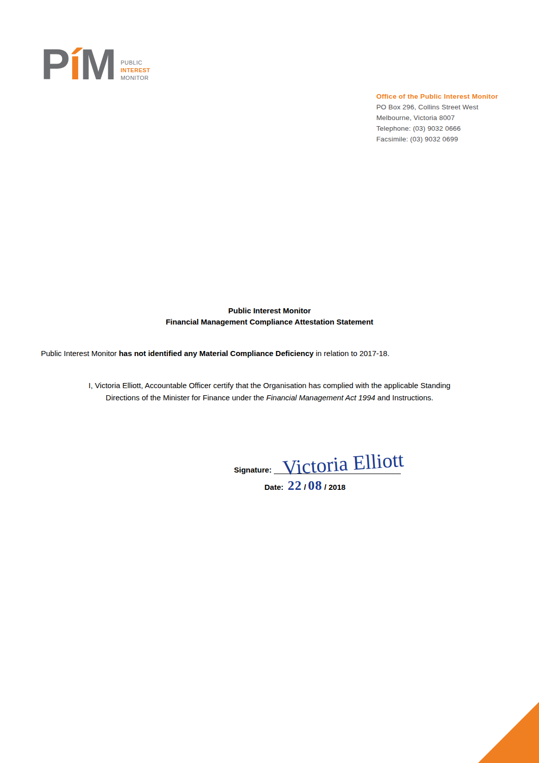Pí M
Public
Interest
Monitor
Office of the Public Interest Monitor
PO Box 296, Collins Street West
Melbourne, Victoria 8007
Telephone: (03) 9032 0666
Facsimile: (03) 9032 0699
Public Interest Monitor
Financial Management Compliance Attestation Statement
Public Interest Monitor has not identified any Material Compliance Deficiency in relation to 2017-18.
I, Victoria Elliott, Accountable Officer certify that the Organisation has complied with the applicable Standing Directions of the Minister for Finance under the Financial Management Act 1994 and Instructions.
Signature:
Victoria Elliott
Date: 22/08/ 2018